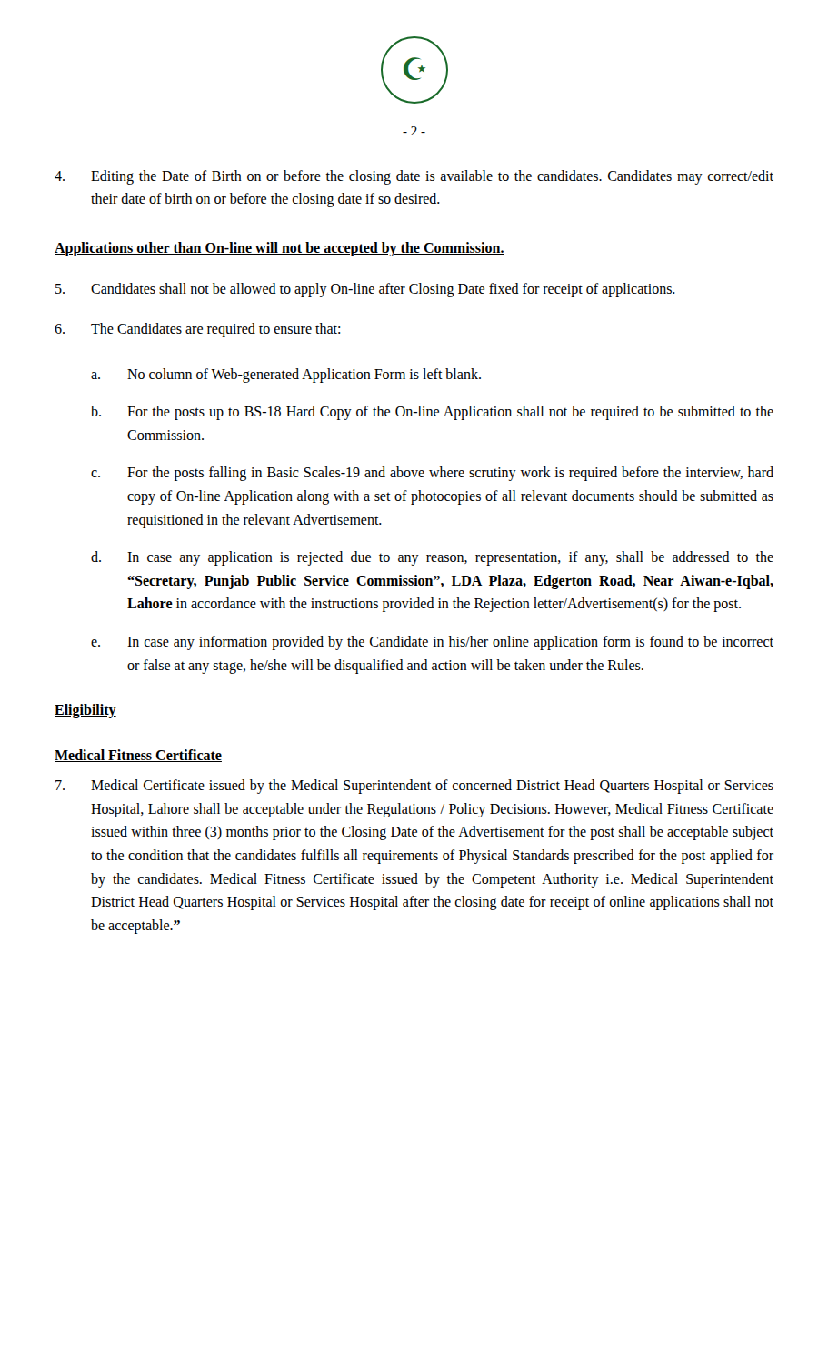- 2 -
4.
Editing the Date of Birth on or before the closing date is available to the candidates. Candidates may correct/edit their date of birth on or before the closing date if so desired.
Applications other than On-line will not be accepted by the Commission.
5.
Candidates shall not be allowed to apply On-line after Closing Date fixed for receipt of applications.
6.
The Candidates are required to ensure that:
a. No column of Web-generated Application Form is left blank.
b. For the posts up to BS-18 Hard Copy of the On-line Application shall not be required to be submitted to the Commission.
c. For the posts falling in Basic Scales-19 and above where scrutiny work is required before the interview, hard copy of On-line Application along with a set of photocopies of all relevant documents should be submitted as requisitioned in the relevant Advertisement.
d. In case any application is rejected due to any reason, representation, if any, shall be addressed to the “Secretary, Punjab Public Service Commission”, LDA Plaza, Edgerton Road, Near Aiwan-e-Iqbal, Lahore in accordance with the instructions provided in the Rejection letter/Advertisement(s) for the post.
e. In case any information provided by the Candidate in his/her online application form is found to be incorrect or false at any stage, he/she will be disqualified and action will be taken under the Rules.
Eligibility
Medical Fitness Certificate
7.
Medical Certificate issued by the Medical Superintendent of concerned District Head Quarters Hospital or Services Hospital, Lahore shall be acceptable under the Regulations / Policy Decisions. However, Medical Fitness Certificate issued within three (3) months prior to the Closing Date of the Advertisement for the post shall be acceptable subject to the condition that the candidates fulfills all requirements of Physical Standards prescribed for the post applied for by the candidates. Medical Fitness Certificate issued by the Competent Authority i.e. Medical Superintendent District Head Quarters Hospital or Services Hospital after the closing date for receipt of online applications shall not be acceptable.”